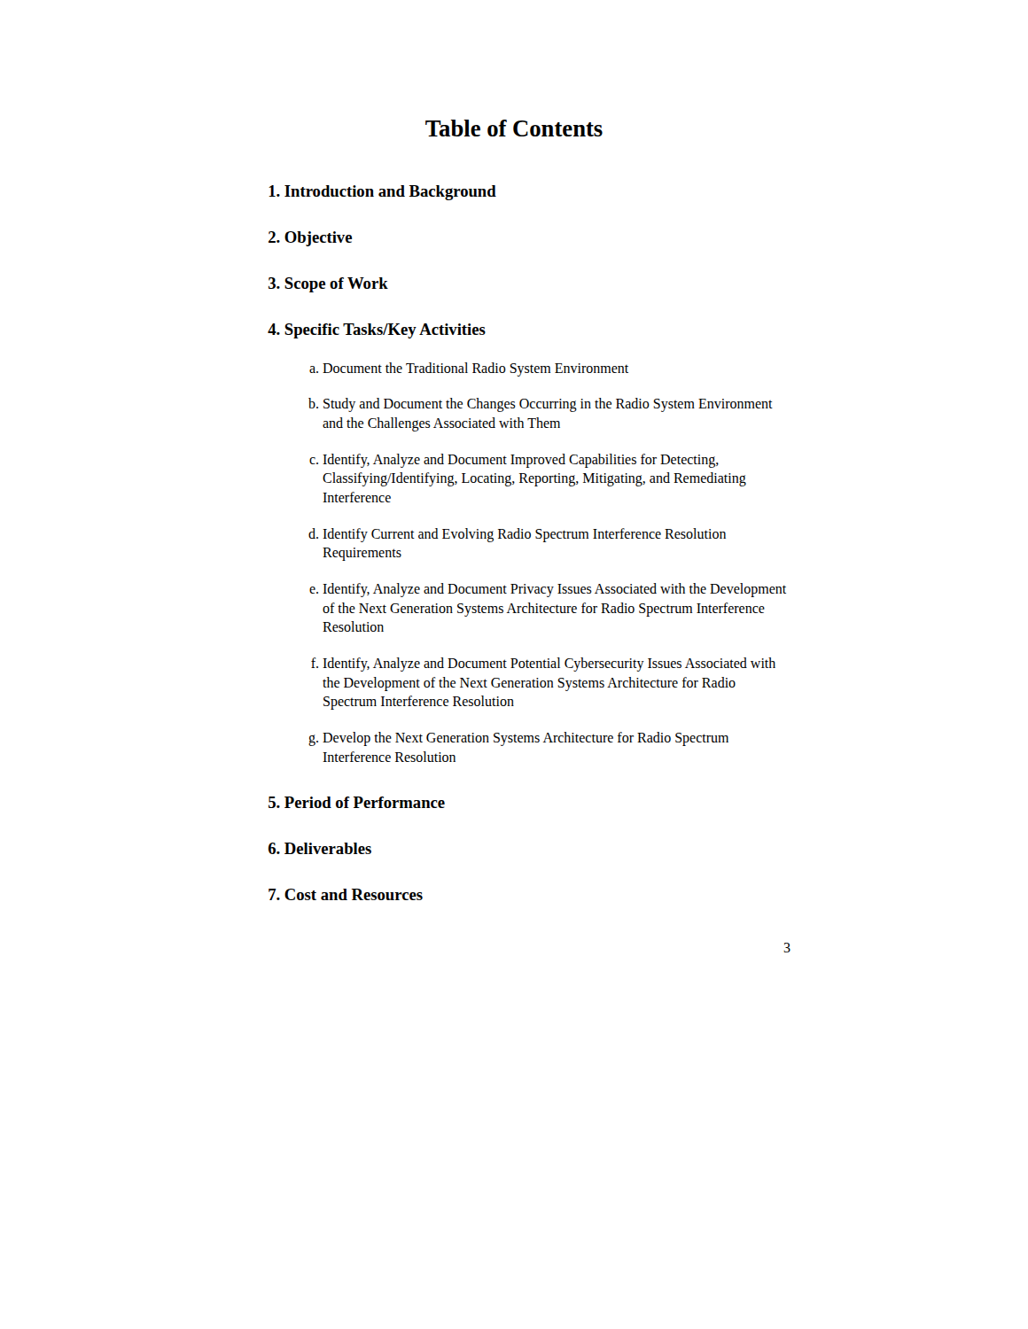Table of Contents
Introduction and Background
Objective
Scope of Work
Specific Tasks/Key Activities
Document the Traditional Radio System Environment
Study and Document the Changes Occurring in the Radio System Environment and the Challenges Associated with Them
Identify, Analyze and Document Improved Capabilities for Detecting, Classifying/Identifying, Locating, Reporting, Mitigating, and Remediating Interference
Identify Current and Evolving Radio Spectrum Interference Resolution Requirements
Identify, Analyze and Document Privacy Issues Associated with the Development of the Next Generation Systems Architecture for Radio Spectrum Interference Resolution
Identify, Analyze and Document Potential Cybersecurity Issues Associated with the Development of the Next Generation Systems Architecture for Radio Spectrum Interference Resolution
Develop the Next Generation Systems Architecture for Radio Spectrum Interference Resolution
Period of Performance
Deliverables
Cost and Resources
3